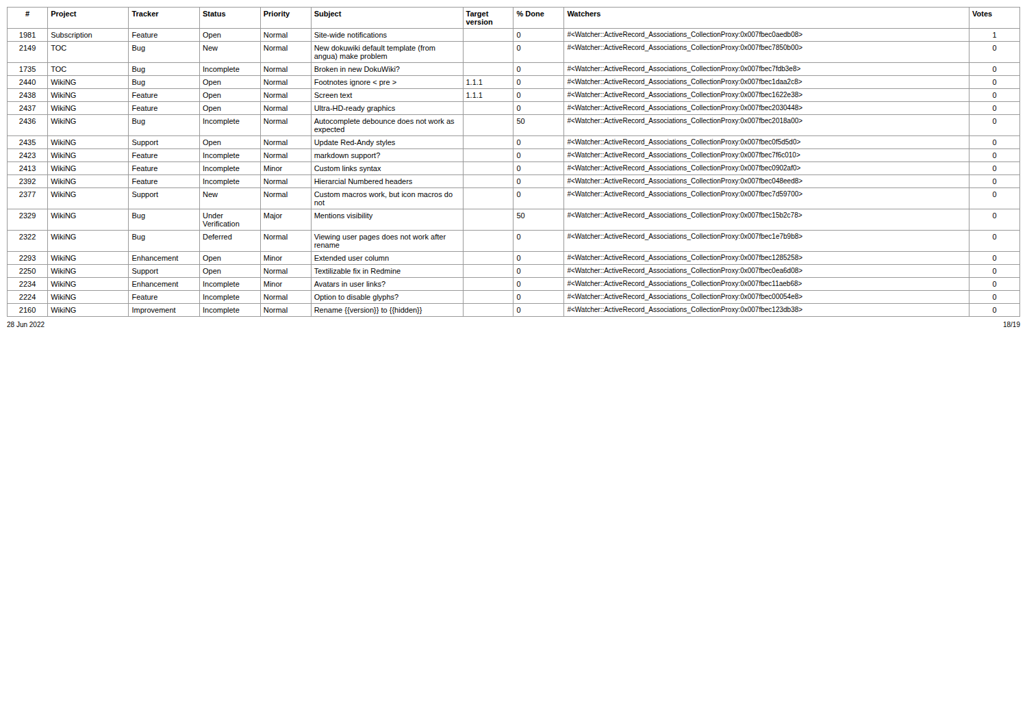| # | Project | Tracker | Status | Priority | Subject | Target version | % Done | Watchers | Votes |
| --- | --- | --- | --- | --- | --- | --- | --- | --- | --- |
| 1981 | Subscription | Feature | Open | Normal | Site-wide notifications | | 0 | #<Watcher::ActiveRecord_Associations_CollectionProxy:0x007fbec0aedb08> | 1 |
| 2149 | TOC | Bug | New | Normal | New dokuwiki default template (from angua) make problem | | 0 | #<Watcher::ActiveRecord_Associations_CollectionProxy:0x007fbec7850b00> | 0 |
| 1735 | TOC | Bug | Incomplete | Normal | Broken in new DokuWiki? | | 0 | #<Watcher::ActiveRecord_Associations_CollectionProxy:0x007fbec7fdb3e8> | 0 |
| 2440 | WikiNG | Bug | Open | Normal | Footnotes ignore < pre > | 1.1.1 | 0 | #<Watcher::ActiveRecord_Associations_CollectionProxy:0x007fbec1daa2c8> | 0 |
| 2438 | WikiNG | Feature | Open | Normal | Screen text | 1.1.1 | 0 | #<Watcher::ActiveRecord_Associations_CollectionProxy:0x007fbec1622e38> | 0 |
| 2437 | WikiNG | Feature | Open | Normal | Ultra-HD-ready graphics | | 0 | #<Watcher::ActiveRecord_Associations_CollectionProxy:0x007fbec2030448> | 0 |
| 2436 | WikiNG | Bug | Incomplete | Normal | Autocomplete debounce does not work as expected | | 50 | #<Watcher::ActiveRecord_Associations_CollectionProxy:0x007fbec2018a00> | 0 |
| 2435 | WikiNG | Support | Open | Normal | Update Red-Andy styles | | 0 | #<Watcher::ActiveRecord_Associations_CollectionProxy:0x007fbec0f5d5d0> | 0 |
| 2423 | WikiNG | Feature | Incomplete | Normal | markdown support? | | 0 | #<Watcher::ActiveRecord_Associations_CollectionProxy:0x007fbec7f6c010> | 0 |
| 2413 | WikiNG | Feature | Incomplete | Minor | Custom links syntax | | 0 | #<Watcher::ActiveRecord_Associations_CollectionProxy:0x007fbec0902af0> | 0 |
| 2392 | WikiNG | Feature | Incomplete | Normal | Hierarcial Numbered headers | | 0 | #<Watcher::ActiveRecord_Associations_CollectionProxy:0x007fbec048eed8> | 0 |
| 2377 | WikiNG | Support | New | Normal | Custom macros work, but icon macros do not | | 0 | #<Watcher::ActiveRecord_Associations_CollectionProxy:0x007fbec7d59700> | 0 |
| 2329 | WikiNG | Bug | Under Verification | Major | Mentions visibility | | 50 | #<Watcher::ActiveRecord_Associations_CollectionProxy:0x007fbec15b2c78> | 0 |
| 2322 | WikiNG | Bug | Deferred | Normal | Viewing user pages does not work after rename | | 0 | #<Watcher::ActiveRecord_Associations_CollectionProxy:0x007fbec1e7b9b8> | 0 |
| 2293 | WikiNG | Enhancement | Open | Minor | Extended user column | | 0 | #<Watcher::ActiveRecord_Associations_CollectionProxy:0x007fbec1285258> | 0 |
| 2250 | WikiNG | Support | Open | Normal | Textilizable fix in Redmine | | 0 | #<Watcher::ActiveRecord_Associations_CollectionProxy:0x007fbec0ea6d08> | 0 |
| 2234 | WikiNG | Enhancement | Incomplete | Minor | Avatars in user links? | | 0 | #<Watcher::ActiveRecord_Associations_CollectionProxy:0x007fbec11aeb68> | 0 |
| 2224 | WikiNG | Feature | Incomplete | Normal | Option to disable glyphs? | | 0 | #<Watcher::ActiveRecord_Associations_CollectionProxy:0x007fbec00054e8> | 0 |
| 2160 | WikiNG | Improvement | Incomplete | Normal | Rename {{version}} to {{hidden}} | | 0 | #<Watcher::ActiveRecord_Associations_CollectionProxy:0x007fbec123db38> | 0 |
28 Jun 2022 18/19